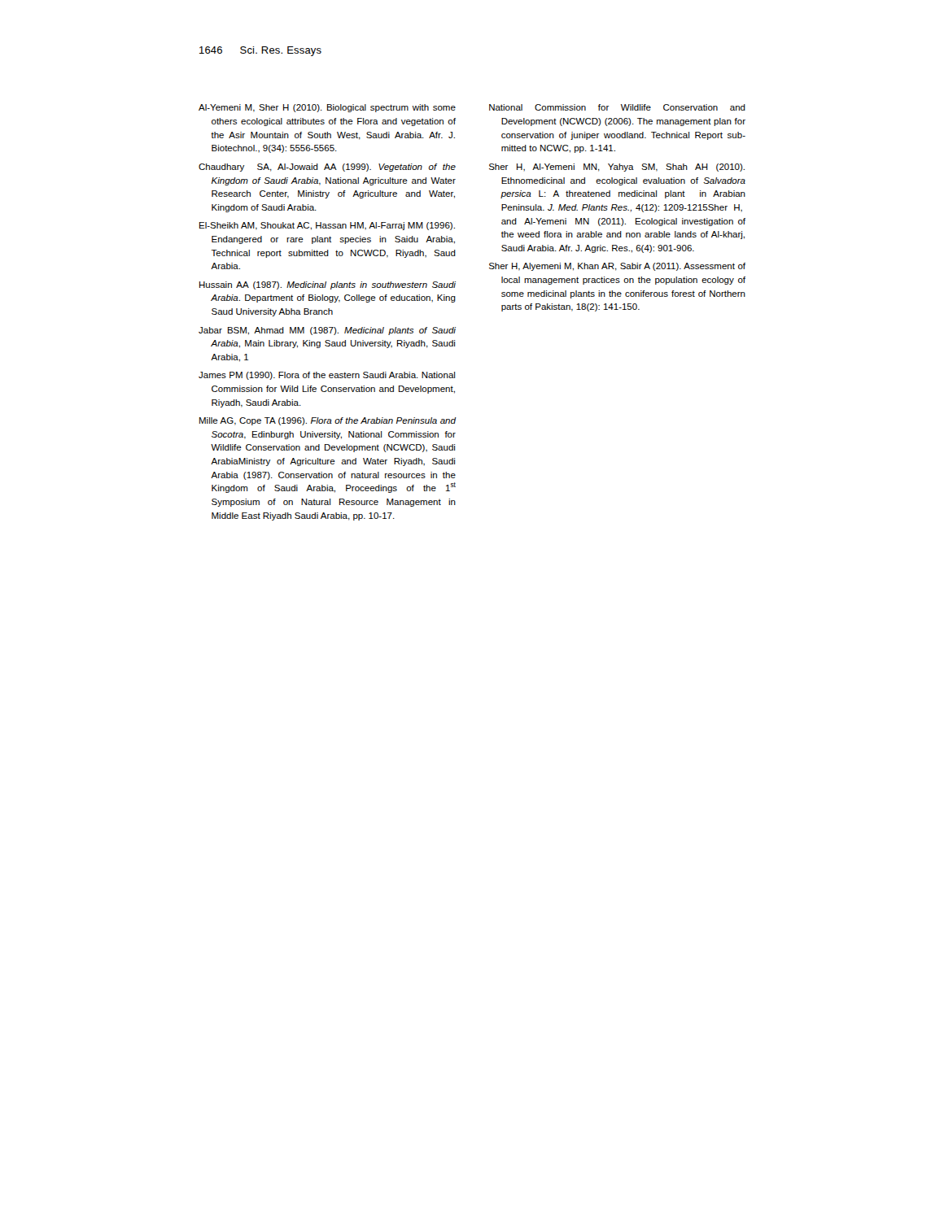1646 Sci. Res. Essays
Al-Yemeni M, Sher H (2010). Biological spectrum with some others ecological attributes of the Flora and vegetation of the Asir Mountain of South West, Saudi Arabia. Afr. J. Biotechnol., 9(34): 5556-5565.
Chaudhary SA, Al-Jowaid AA (1999). Vegetation of the Kingdom of Saudi Arabia, National Agriculture and Water Research Center, Ministry of Agriculture and Water, Kingdom of Saudi Arabia.
El-Sheikh AM, Shoukat AC, Hassan HM, Al-Farraj MM (1996). Endangered or rare plant species in Saidu Arabia, Technical report submitted to NCWCD, Riyadh, Saud Arabia.
Hussain AA (1987). Medicinal plants in southwestern Saudi Arabia. Department of Biology, College of education, King Saud University Abha Branch
Jabar BSM, Ahmad MM (1987). Medicinal plants of Saudi Arabia, Main Library, King Saud University, Riyadh, Saudi Arabia, 1
James PM (1990). Flora of the eastern Saudi Arabia. National Commission for Wild Life Conservation and Development, Riyadh, Saudi Arabia.
Mille AG, Cope TA (1996). Flora of the Arabian Peninsula and Socotra, Edinburgh University, National Commission for Wildlife Conservation and Development (NCWCD), Saudi ArabiaMinistry of Agriculture and Water Riyadh, Saudi Arabia (1987). Conservation of natural resources in the Kingdom of Saudi Arabia, Proceedings of the 1st Symposium of on Natural Resource Management in Middle East Riyadh Saudi Arabia, pp. 10-17.
National Commission for Wildlife Conservation and Development (NCWCD) (2006). The management plan for conservation of juniper woodland. Technical Report submitted to NCWC, pp. 1-141.
Sher H, Al-Yemeni MN, Yahya SM, Shah AH (2010). Ethnomedicinal and ecological evaluation of Salvadora persica L: A threatened medicinal plant in Arabian Peninsula. J. Med. Plants Res., 4(12): 1209-1215Sher H, and Al-Yemeni MN (2011). Ecological investigation of the weed flora in arable and non arable lands of Al-kharj, Saudi Arabia. Afr. J. Agric. Res., 6(4): 901-906.
Sher H, Alyemeni M, Khan AR, Sabir A (2011). Assessment of local management practices on the population ecology of some medicinal plants in the coniferous forest of Northern parts of Pakistan, 18(2): 141-150.